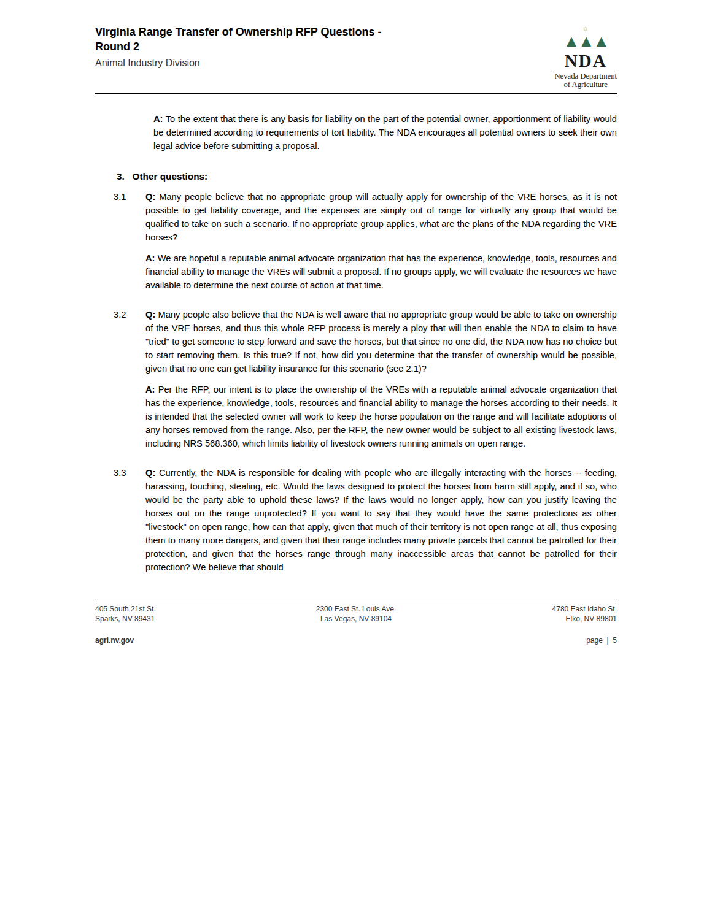Virginia Range Transfer of Ownership RFP Questions -
Round 2
Animal Industry Division
☼
▲▲▲
NDA
Nevada Department
of Agriculture
A: To the extent that there is any basis for liability on the part of the potential owner, apportionment of liability would be determined according to requirements of tort liability. The NDA encourages all potential owners to seek their own legal advice before submitting a proposal.
3. Other questions:
3.1
Q: Many people believe that no appropriate group will actually apply for ownership of the VRE horses, as it is not possible to get liability coverage, and the expenses are simply out of range for virtually any group that would be qualified to take on such a scenario. If no appropriate group applies, what are the plans of the NDA regarding the VRE horses?
A: We are hopeful a reputable animal advocate organization that has the experience, knowledge, tools, resources and financial ability to manage the VREs will submit a proposal. If no groups apply, we will evaluate the resources we have available to determine the next course of action at that time.
3.2
Q: Many people also believe that the NDA is well aware that no appropriate group would be able to take on ownership of the VRE horses, and thus this whole RFP process is merely a ploy that will then enable the NDA to claim to have "tried" to get someone to step forward and save the horses, but that since no one did, the NDA now has no choice but to start removing them. Is this true? If not, how did you determine that the transfer of ownership would be possible, given that no one can get liability insurance for this scenario (see 2.1)?
A: Per the RFP, our intent is to place the ownership of the VREs with a reputable animal advocate organization that has the experience, knowledge, tools, resources and financial ability to manage the horses according to their needs. It is intended that the selected owner will work to keep the horse population on the range and will facilitate adoptions of any horses removed from the range. Also, per the RFP, the new owner would be subject to all existing livestock laws, including NRS 568.360, which limits liability of livestock owners running animals on open range.
3.3
Q: Currently, the NDA is responsible for dealing with people who are illegally interacting with the horses -- feeding, harassing, touching, stealing, etc. Would the laws designed to protect the horses from harm still apply, and if so, who would be the party able to uphold these laws? If the laws would no longer apply, how can you justify leaving the horses out on the range unprotected? If you want to say that they would have the same protections as other "livestock" on open range, how can that apply, given that much of their territory is not open range at all, thus exposing them to many more dangers, and given that their range includes many private parcels that cannot be patrolled for their protection, and given that the horses range through many inaccessible areas that cannot be patrolled for their protection? We believe that should
405 South 21st St.
Sparks, NV 89431
2300 East St. Louis Ave.
Las Vegas, NV 89104
4780 East Idaho St.
Elko, NV 89801
agri.nv.gov page | 5